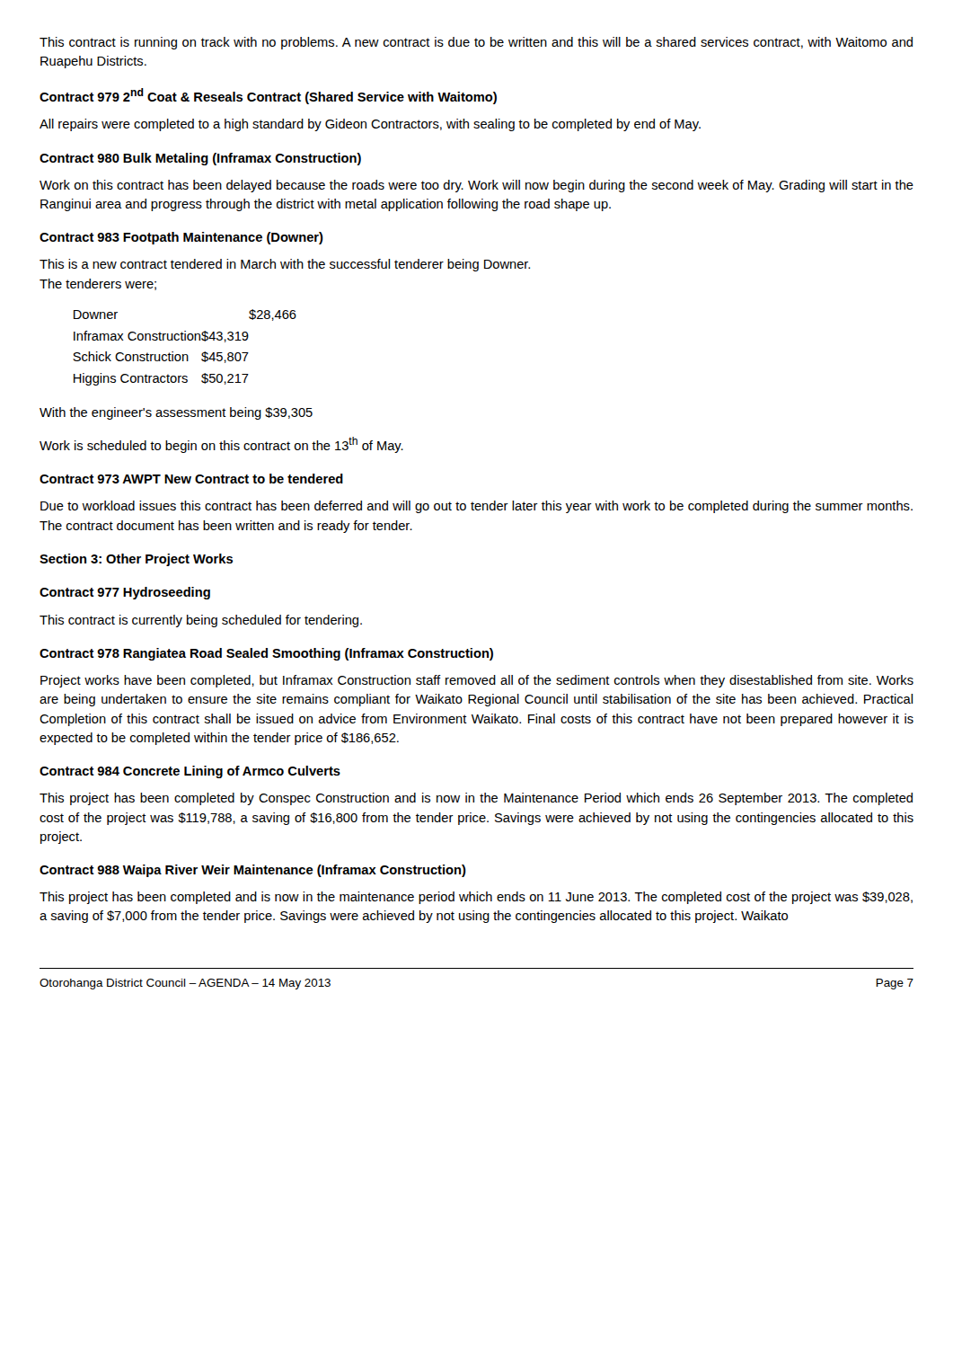This contract is running on track with no problems. A new contract is due to be written and this will be a shared services contract, with Waitomo and Ruapehu Districts.
Contract 979 2nd Coat & Reseals Contract (Shared Service with Waitomo)
All repairs were completed to a high standard by Gideon Contractors, with sealing to be completed by end of May.
Contract 980 Bulk Metaling (Inframax Construction)
Work on this contract has been delayed because the roads were too dry. Work will now begin during the second week of May. Grading will start in the Ranginui area and progress through the district with metal application following the road shape up.
Contract 983 Footpath Maintenance (Downer)
This is a new contract tendered in March with the successful tenderer being Downer.
The tenderers were;
| Downer | | $28,466 |
| Inframax Construction | $43,319 | |
| Schick Construction | $45,807 | |
| Higgins Contractors | $50,217 | |
With the engineer's assessment being $39,305
Work is scheduled to begin on this contract on the 13th of May.
Contract 973 AWPT New Contract to be tendered
Due to workload issues this contract has been deferred and will go out to tender later this year with work to be completed during the summer months. The contract document has been written and is ready for tender.
Section 3: Other Project Works
Contract 977 Hydroseeding
This contract is currently being scheduled for tendering.
Contract 978 Rangiatea Road Sealed Smoothing (Inframax Construction)
Project works have been completed, but Inframax Construction staff removed all of the sediment controls when they disestablished from site. Works are being undertaken to ensure the site remains compliant for Waikato Regional Council until stabilisation of the site has been achieved. Practical Completion of this contract shall be issued on advice from Environment Waikato. Final costs of this contract have not been prepared however it is expected to be completed within the tender price of $186,652.
Contract 984 Concrete Lining of Armco Culverts
This project has been completed by Conspec Construction and is now in the Maintenance Period which ends 26 September 2013. The completed cost of the project was $119,788, a saving of $16,800 from the tender price. Savings were achieved by not using the contingencies allocated to this project.
Contract 988 Waipa River Weir Maintenance (Inframax Construction)
This project has been completed and is now in the maintenance period which ends on 11 June 2013. The completed cost of the project was $39,028, a saving of $7,000 from the tender price. Savings were achieved by not using the contingencies allocated to this project. Waikato
Otorohanga District Council – AGENDA – 14 May 2013 Page 7